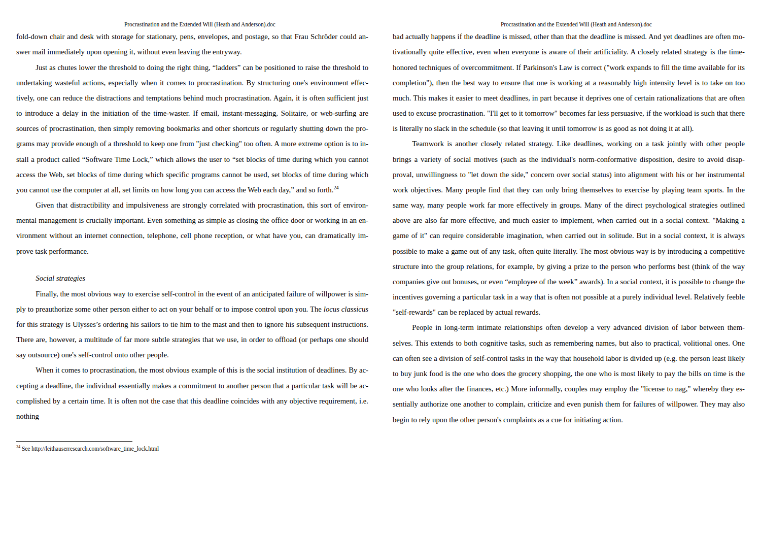Procrastination and the Extended Will (Heath and Anderson).doc
fold-down chair and desk with storage for stationary, pens, envelopes, and postage, so that Frau Schröder could answer mail immediately upon opening it, without even leaving the entryway.
Just as chutes lower the threshold to doing the right thing, “ladders” can be positioned to raise the threshold to undertaking wasteful actions, especially when it comes to procrastination. By structuring one's environment effectively, one can reduce the distractions and temptations behind much procrastination. Again, it is often sufficient just to introduce a delay in the initiation of the time-waster. If email, instant-messaging, Solitaire, or web-surfing are sources of procrastination, then simply removing bookmarks and other shortcuts or regularly shutting down the programs may provide enough of a threshold to keep one from "just checking" too often. A more extreme option is to install a product called “Software Time Lock,” which allows the user to “set blocks of time during which you cannot access the Web, set blocks of time during which specific programs cannot be used, set blocks of time during which you cannot use the computer at all, set limits on how long you can access the Web each day,” and so forth.24
Given that distractibility and impulsiveness are strongly correlated with procrastination, this sort of environmental management is crucially important. Even something as simple as closing the office door or working in an environment without an internet connection, telephone, cell phone reception, or what have you, can dramatically improve task performance.
Social strategies
Finally, the most obvious way to exercise self-control in the event of an anticipated failure of willpower is simply to preauthorize some other person either to act on your behalf or to impose control upon you. The locus classicus for this strategy is Ulysses’s ordering his sailors to tie him to the mast and then to ignore his subsequent instructions. There are, however, a multitude of far more subtle strategies that we use, in order to offload (or perhaps one should say outsource) one's self-control onto other people.
When it comes to procrastination, the most obvious example of this is the social institution of deadlines. By accepting a deadline, the individual essentially makes a commitment to another person that a particular task will be accomplished by a certain time. It is often not the case that this deadline coincides with any objective requirement, i.e. nothing
24 See http://leithauserresearch.com/software_time_lock.html
Procrastination and the Extended Will (Heath and Anderson).doc
bad actually happens if the deadline is missed, other than that the deadline is missed. And yet deadlines are often motivationally quite effective, even when everyone is aware of their artificiality. A closely related strategy is the time-honored techniques of overcommitment. If Parkinson's Law is correct ("work expands to fill the time available for its completion"), then the best way to ensure that one is working at a reasonably high intensity level is to take on too much. This makes it easier to meet deadlines, in part because it deprives one of certain rationalizations that are often used to excuse procrastination. "I'll get to it tomorrow" becomes far less persuasive, if the workload is such that there is literally no slack in the schedule (so that leaving it until tomorrow is as good as not doing it at all).
Teamwork is another closely related strategy. Like deadlines, working on a task jointly with other people brings a variety of social motives (such as the individual's norm-conformative disposition, desire to avoid disapproval, unwillingness to "let down the side," concern over social status) into alignment with his or her instrumental work objectives. Many people find that they can only bring themselves to exercise by playing team sports. In the same way, many people work far more effectively in groups. Many of the direct psychological strategies outlined above are also far more effective, and much easier to implement, when carried out in a social context. "Making a game of it" can require considerable imagination, when carried out in solitude. But in a social context, it is always possible to make a game out of any task, often quite literally. The most obvious way is by introducing a competitive structure into the group relations, for example, by giving a prize to the person who performs best (think of the way companies give out bonuses, or even “employee of the week” awards). In a social context, it is possible to change the incentives governing a particular task in a way that is often not possible at a purely individual level. Relatively feeble "self-rewards" can be replaced by actual rewards.
People in long-term intimate relationships often develop a very advanced division of labor between themselves. This extends to both cognitive tasks, such as remembering names, but also to practical, volitional ones. One can often see a division of self-control tasks in the way that household labor is divided up (e.g. the person least likely to buy junk food is the one who does the grocery shopping, the one who is most likely to pay the bills on time is the one who looks after the finances, etc.) More informally, couples may employ the "license to nag," whereby they essentially authorize one another to complain, criticize and even punish them for failures of willpower. They may also begin to rely upon the other person's complaints as a cue for initiating action.